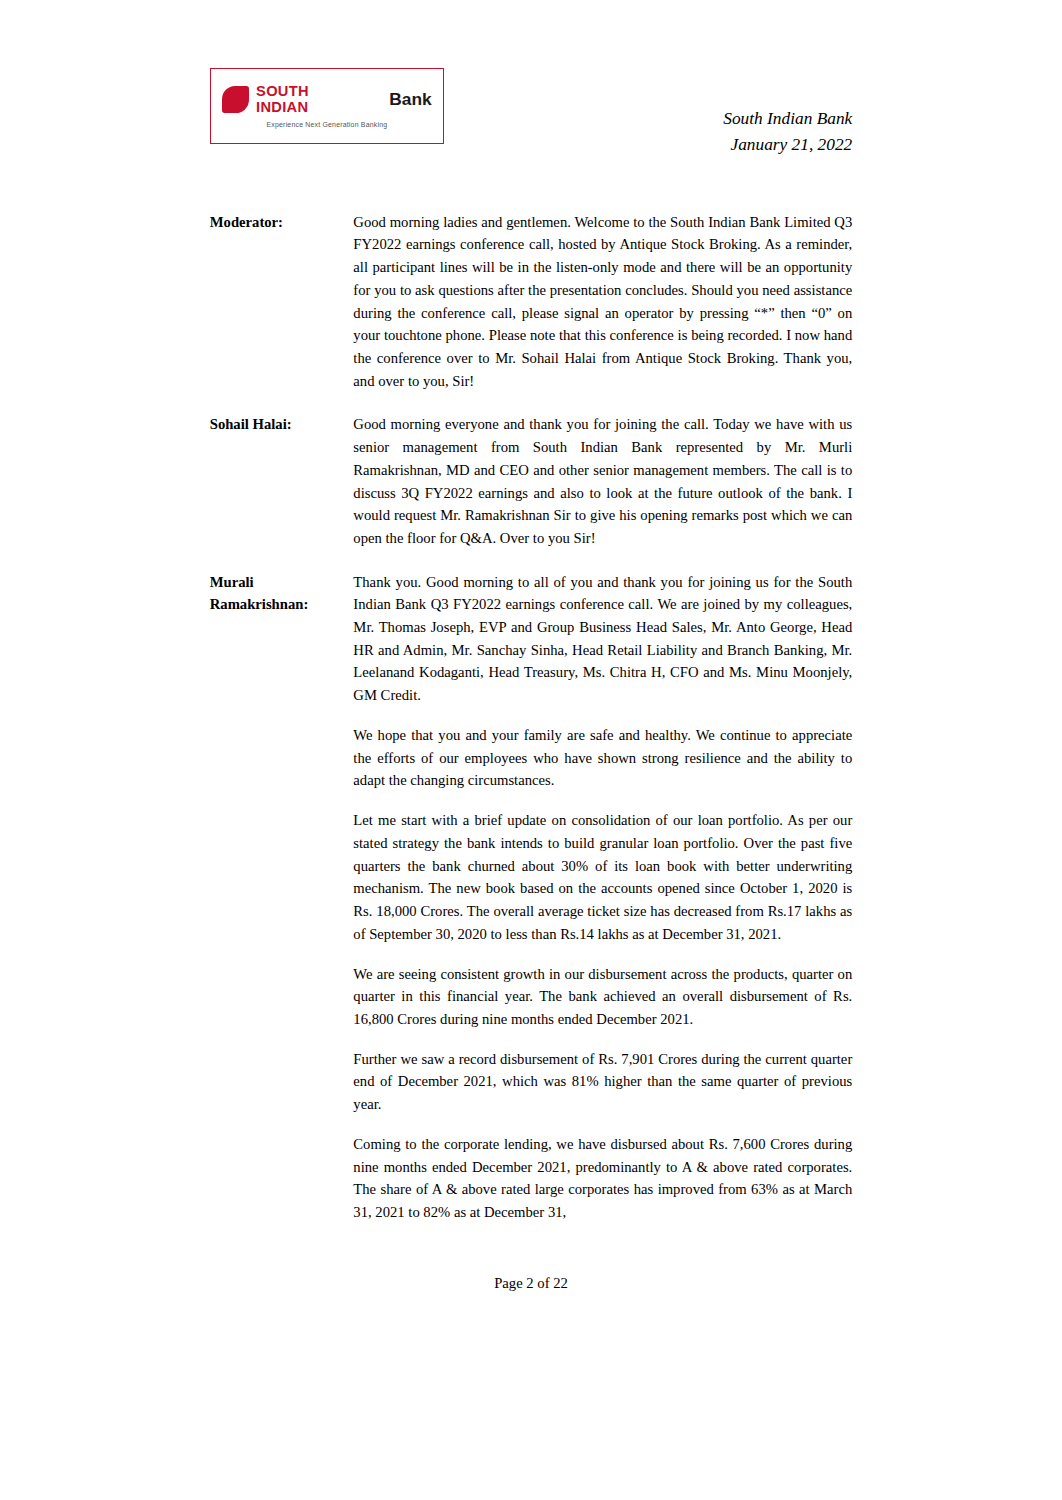SOUTH
INDIAN
Bank
Experience Next Generation Banking
South Indian Bank
January 21, 2022
Moderator:
Good morning ladies and gentlemen. Welcome to the South Indian Bank Limited Q3 FY2022 earnings conference call, hosted by Antique Stock Broking. As a reminder, all participant lines will be in the listen-only mode and there will be an opportunity for you to ask questions after the presentation concludes. Should you need assistance during the conference call, please signal an operator by pressing “*” then “0” on your touchtone phone. Please note that this conference is being recorded. I now hand the conference over to Mr. Sohail Halai from Antique Stock Broking. Thank you, and over to you, Sir!
Sohail Halai:
Good morning everyone and thank you for joining the call. Today we have with us senior management from South Indian Bank represented by Mr. Murli Ramakrishnan, MD and CEO and other senior management members. The call is to discuss 3Q FY2022 earnings and also to look at the future outlook of the bank. I would request Mr. Ramakrishnan Sir to give his opening remarks post which we can open the floor for Q&A. Over to you Sir!
Murali Ramakrishnan:
Thank you. Good morning to all of you and thank you for joining us for the South Indian Bank Q3 FY2022 earnings conference call. We are joined by my colleagues, Mr. Thomas Joseph, EVP and Group Business Head Sales, Mr. Anto George, Head HR and Admin, Mr. Sanchay Sinha, Head Retail Liability and Branch Banking, Mr. Leelanand Kodaganti, Head Treasury, Ms. Chitra H, CFO and Ms. Minu Moonjely, GM Credit.
We hope that you and your family are safe and healthy. We continue to appreciate the efforts of our employees who have shown strong resilience and the ability to adapt the changing circumstances.
Let me start with a brief update on consolidation of our loan portfolio. As per our stated strategy the bank intends to build granular loan portfolio. Over the past five quarters the bank churned about 30% of its loan book with better underwriting mechanism. The new book based on the accounts opened since October 1, 2020 is Rs. 18,000 Crores. The overall average ticket size has decreased from Rs.17 lakhs as of September 30, 2020 to less than Rs.14 lakhs as at December 31, 2021.
We are seeing consistent growth in our disbursement across the products, quarter on quarter in this financial year. The bank achieved an overall disbursement of Rs. 16,800 Crores during nine months ended December 2021.
Further we saw a record disbursement of Rs. 7,901 Crores during the current quarter end of December 2021, which was 81% higher than the same quarter of previous year.
Coming to the corporate lending, we have disbursed about Rs. 7,600 Crores during nine months ended December 2021, predominantly to A & above rated corporates. The share of A & above rated large corporates has improved from 63% as at March 31, 2021 to 82% as at December 31,
Page 2 of 22